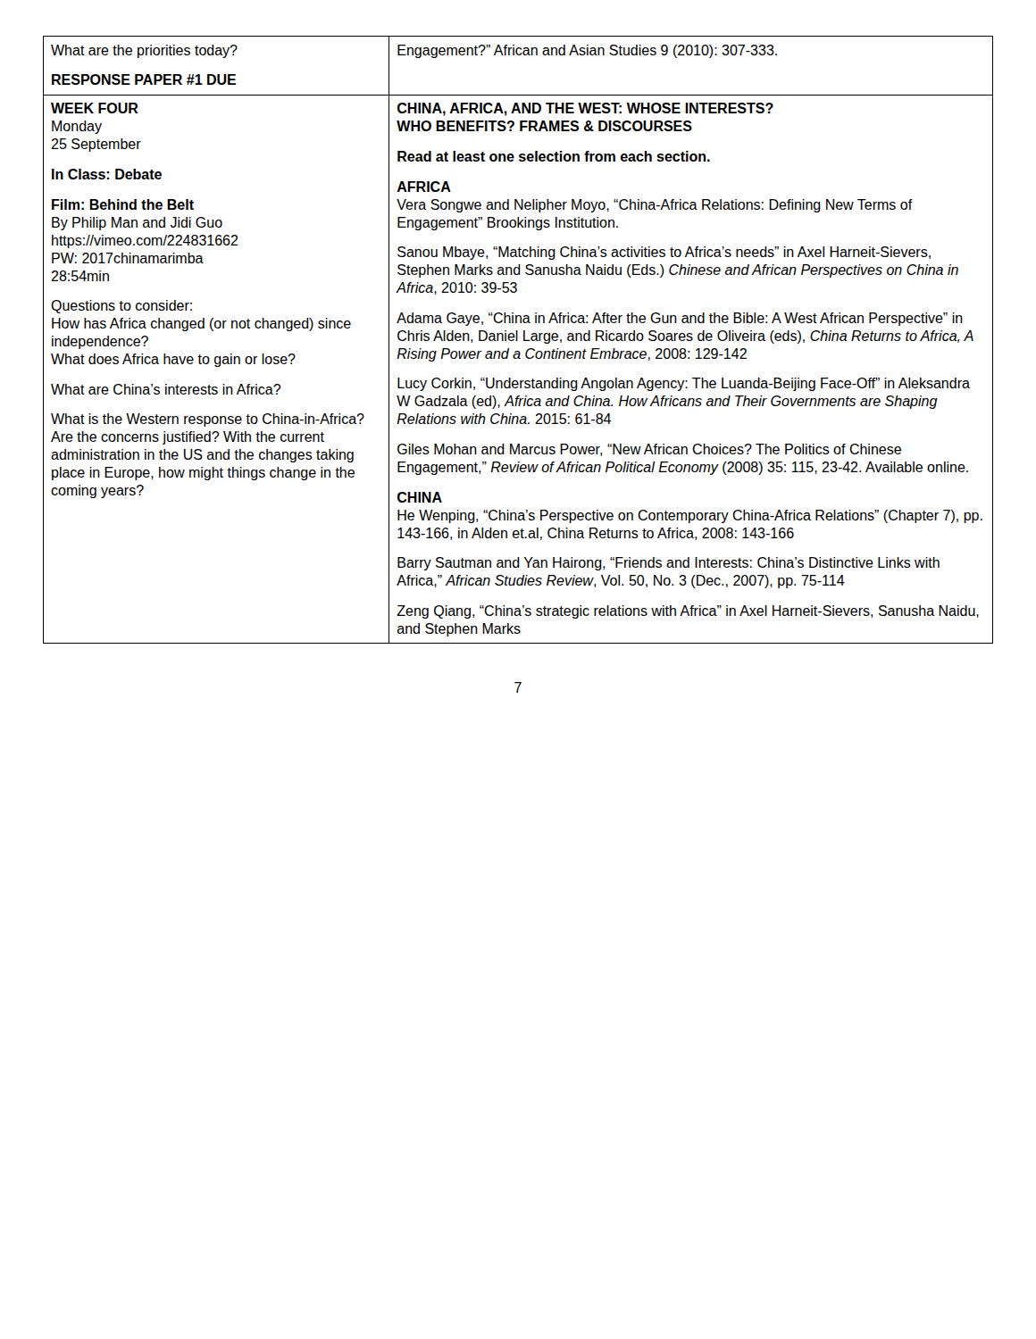| What are the priorities today? RESPONSE PAPER #1 DUE | Engagement?” African and Asian Studies 9 (2010): 307-333. |
| WEEK FOUR Monday 25 September In Class: Debate Film: Behind the Belt By Philip Man and Jidi Guo https://vimeo.com/224831662 PW: 2017chinamarimba 28:54min Questions to consider: How has Africa changed (or not changed) since independence? What does Africa have to gain or lose? What are China’s interests in Africa? What is the Western response to China-in-Africa? Are the concerns justified? With the current administration in the US and the changes taking place in Europe, how might things change in the coming years? | CHINA, AFRICA, AND THE WEST: WHOSE INTERESTS? WHO BENEFITS? FRAMES & DISCOURSES Read at least one selection from each section. AFRICA Vera Songwe and Nelipher Moyo, “China-Africa Relations: Defining New Terms of Engagement” Brookings Institution. Sanou Mbaye, “Matching China’s activities to Africa’s needs” in Axel Harneit-Sievers, Stephen Marks and Sanusha Naidu (Eds.) Chinese and African Perspectives on China in Africa , 2010: 39-53 Adama Gaye, “China in Africa: After the Gun and the Bible: A West African Perspective” in Chris Alden, Daniel Large, and Ricardo Soares de Oliveira (eds), China Returns to Africa, A Rising Power and a Continent Embrace , 2008: 129-142 Lucy Corkin, “Understanding Angolan Agency: The Luanda-Beijing Face-Off” in Aleksandra W Gadzala (ed), Africa and China. How Africans and Their Governments are Shaping Relations with China. 2015: 61-84 Giles Mohan and Marcus Power, “New African Choices? The Politics of Chinese Engagement,” Review of African Political Economy (2008) 35: 115, 23-42. Available online. CHINA He Wenping, “China’s Perspective on Contemporary China-Africa Relations” (Chapter 7), pp. 143-166, in Alden et.al, China Returns to Africa, 2008: 143-166 Barry Sautman and Yan Hairong, “Friends and Interests: China’s Distinctive Links with Africa,” African Studies Review , Vol. 50, No. 3 (Dec., 2007), pp. 75-114 Zeng Qiang, “China’s strategic relations with Africa” in Axel Harneit-Sievers, Sanusha Naidu, and Stephen Marks |
7